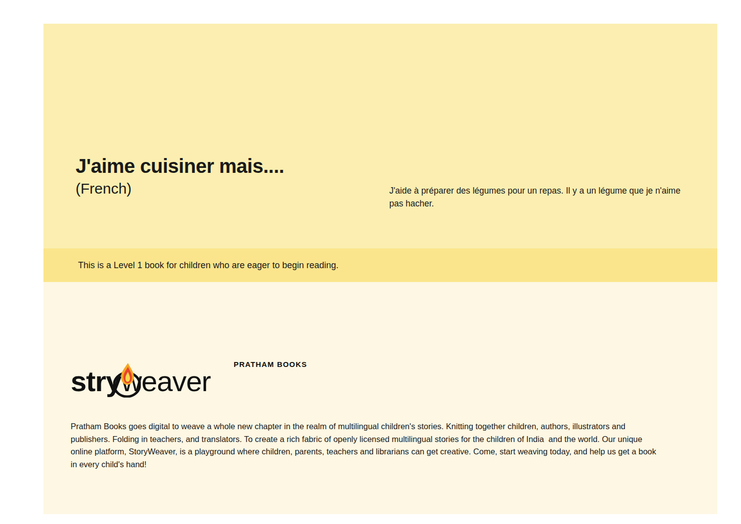J'aime cuisiner mais....
(French)
J'aide à préparer des légumes pour un repas. Il y a un légume que je n'aime pas hacher.
This is a Level 1 book for children who are eager to begin reading.
PRATHAM BOOKS
st ry weaver
Pratham Books goes digital to weave a whole new chapter in the realm of multilingual children's stories. Knitting together children, authors, illustrators and publishers. Folding in teachers, and translators. To create a rich fabric of openly licensed multilingual stories for the children of India and the world. Our unique online platform, StoryWeaver, is a playground where children, parents, teachers and librarians can get creative. Come, start weaving today, and help us get a book in every child's hand!